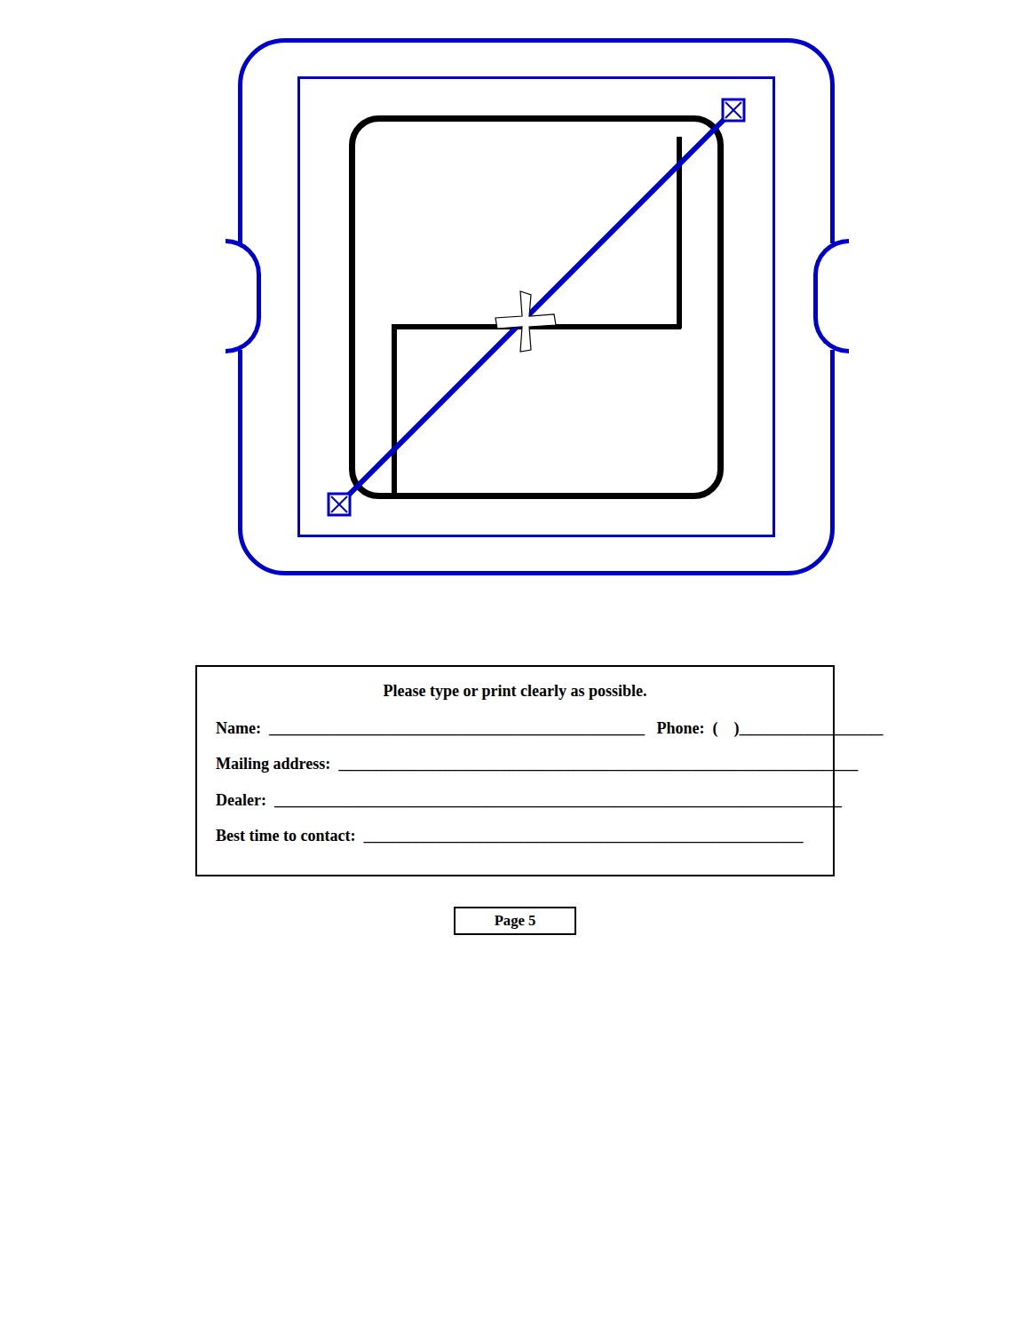Please type or print clearly as possible.
Name: _______________________________________________ Phone: ( )__________________
Mailing address: _________________________________________________________________
Dealer: _______________________________________________________________________
Best time to contact: _______________________________________________________
Page 5